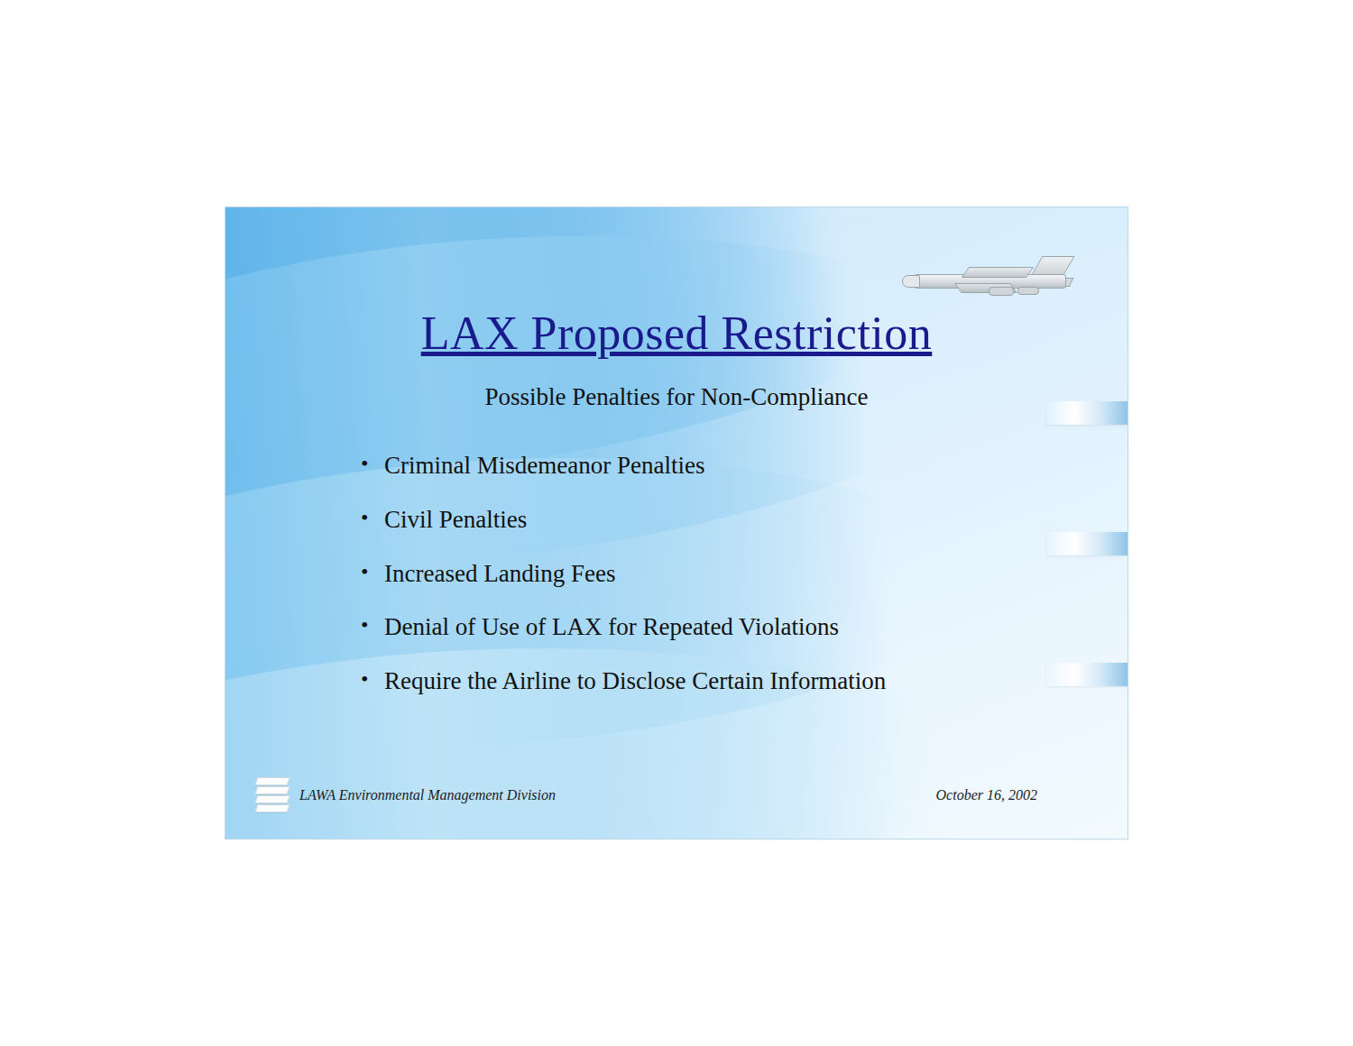LAX Proposed Restriction
Possible Penalties for Non-Compliance
Criminal Misdemeanor Penalties
Civil Penalties
Increased Landing Fees
Denial of Use of LAX for Repeated Violations
Require the Airline to Disclose Certain Information
LAWA Environmental Management Division
October 16, 2002